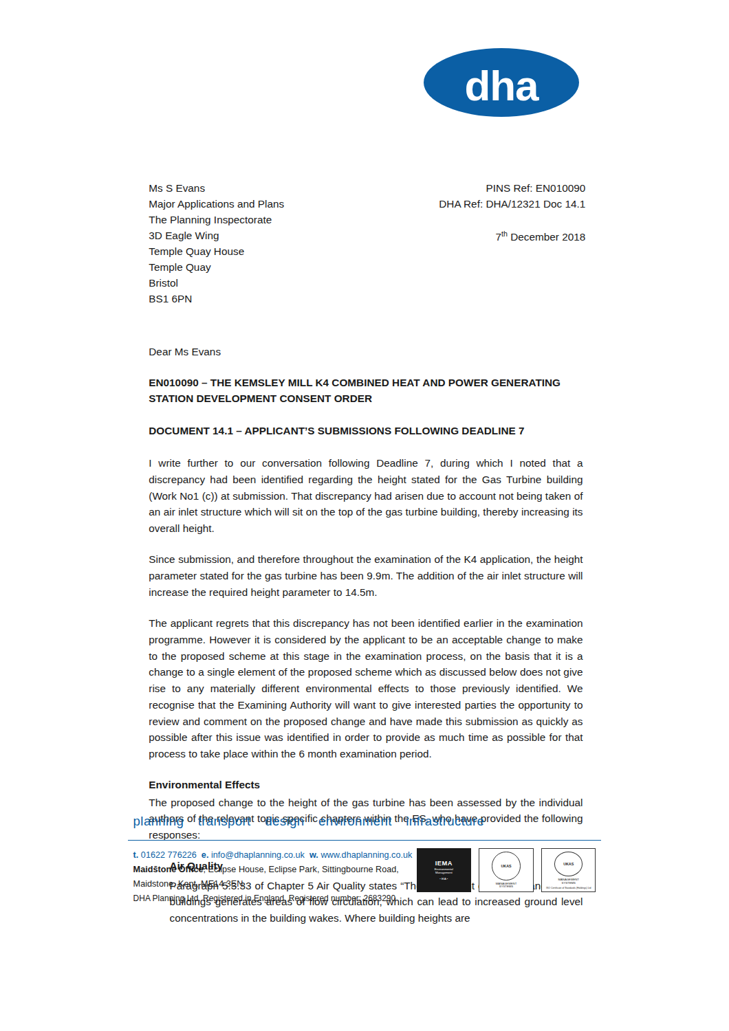dha
Ms S Evans
Major Applications and Plans
The Planning Inspectorate
3D Eagle Wing
Temple Quay House
Temple Quay
Bristol
BS1 6PN
PINS Ref: EN010090
DHA Ref: DHA/12321 Doc 14.1
7th December 2018
Dear Ms Evans
EN010090 – THE KEMSLEY MILL K4 COMBINED HEAT AND POWER GENERATING STATION DEVELOPMENT CONSENT ORDER
DOCUMENT 14.1 – APPLICANT’S SUBMISSIONS FOLLOWING DEADLINE 7
I write further to our conversation following Deadline 7, during which I noted that a discrepancy had been identified regarding the height stated for the Gas Turbine building (Work No1 (c)) at submission. That discrepancy had arisen due to account not being taken of an air inlet structure which will sit on the top of the gas turbine building, thereby increasing its overall height.
Since submission, and therefore throughout the examination of the K4 application, the height parameter stated for the gas turbine has been 9.9m. The addition of the air inlet structure will increase the required height parameter to 14.5m.
The applicant regrets that this discrepancy has not been identified earlier in the examination programme. However it is considered by the applicant to be an acceptable change to make to the proposed scheme at this stage in the examination process, on the basis that it is a change to a single element of the proposed scheme which as discussed below does not give rise to any materially different environmental effects to those previously identified. We recognise that the Examining Authority will want to give interested parties the opportunity to review and comment on the proposed change and have made this submission as quickly as possible after this issue was identified in order to provide as much time as possible for that process to take place within the 6 month examination period.
Environmental Effects
The proposed change to the height of the gas turbine has been assessed by the individual authors of the relevant topic specific chapters within the ES, who have provided the following responses:
-Air Quality
Paragraph 5.3.33 of Chapter 5 Air Quality states “The movement of air over and around buildings generates areas of flow circulation, which can lead to increased ground level concentrations in the building wakes. Where building heights are
planning transport design environment infrastructure
t. 01622 776226 e. info@dhaplanning.co.uk w. www.dhaplanning.co.uk
Maidstone Office, Eclipse House, Eclipse Park, Sittingbourne Road, Maidstone, Kent, ME14 3EN
DHA Planning Ltd. Registered in England. Registered number: 2683290
IEMA
Environmental
Management
• EIA •
UKAS
MANAGEMENT
SYSTEMS
UKAS
MANAGEMENT
SYSTEMS
ISO Certificate of Standards (Holdings) Ltd